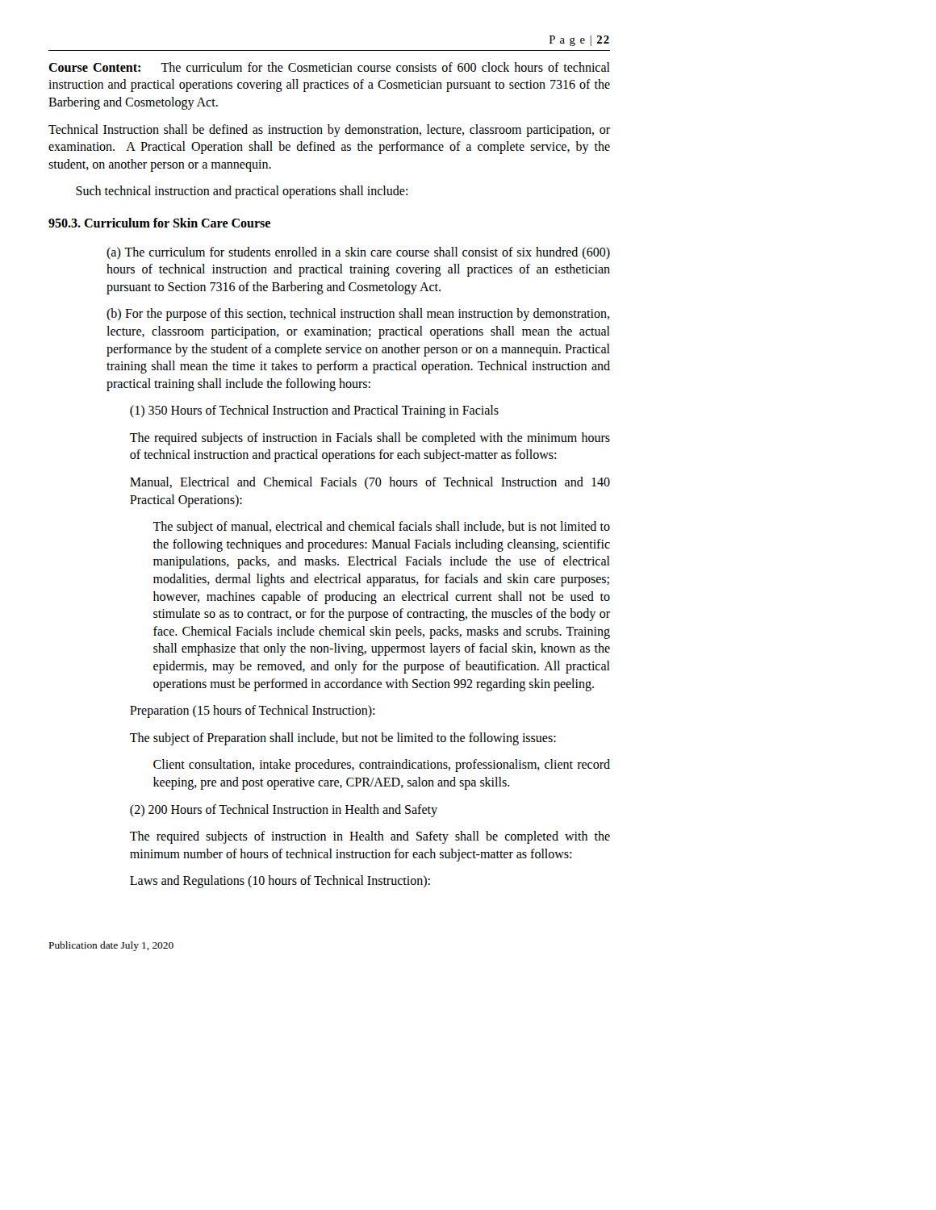P a g e | 22
Course Content: The curriculum for the Cosmetician course consists of 600 clock hours of technical instruction and practical operations covering all practices of a Cosmetician pursuant to section 7316 of the Barbering and Cosmetology Act.
Technical Instruction shall be defined as instruction by demonstration, lecture, classroom participation, or examination. A Practical Operation shall be defined as the performance of a complete service, by the student, on another person or a mannequin.
Such technical instruction and practical operations shall include:
950.3. Curriculum for Skin Care Course
(a) The curriculum for students enrolled in a skin care course shall consist of six hundred (600) hours of technical instruction and practical training covering all practices of an esthetician pursuant to Section 7316 of the Barbering and Cosmetology Act.
(b) For the purpose of this section, technical instruction shall mean instruction by demonstration, lecture, classroom participation, or examination; practical operations shall mean the actual performance by the student of a complete service on another person or on a mannequin. Practical training shall mean the time it takes to perform a practical operation. Technical instruction and practical training shall include the following hours:
(1) 350 Hours of Technical Instruction and Practical Training in Facials
The required subjects of instruction in Facials shall be completed with the minimum hours of technical instruction and practical operations for each subject-matter as follows:
Manual, Electrical and Chemical Facials (70 hours of Technical Instruction and 140 Practical Operations):
The subject of manual, electrical and chemical facials shall include, but is not limited to the following techniques and procedures: Manual Facials including cleansing, scientific manipulations, packs, and masks. Electrical Facials include the use of electrical modalities, dermal lights and electrical apparatus, for facials and skin care purposes; however, machines capable of producing an electrical current shall not be used to stimulate so as to contract, or for the purpose of contracting, the muscles of the body or face. Chemical Facials include chemical skin peels, packs, masks and scrubs. Training shall emphasize that only the non-living, uppermost layers of facial skin, known as the epidermis, may be removed, and only for the purpose of beautification. All practical operations must be performed in accordance with Section 992 regarding skin peeling.
Preparation (15 hours of Technical Instruction):
The subject of Preparation shall include, but not be limited to the following issues:
Client consultation, intake procedures, contraindications, professionalism, client record keeping, pre and post operative care, CPR/AED, salon and spa skills.
(2) 200 Hours of Technical Instruction in Health and Safety
The required subjects of instruction in Health and Safety shall be completed with the minimum number of hours of technical instruction for each subject-matter as follows:
Laws and Regulations (10 hours of Technical Instruction):
Publication date July 1, 2020